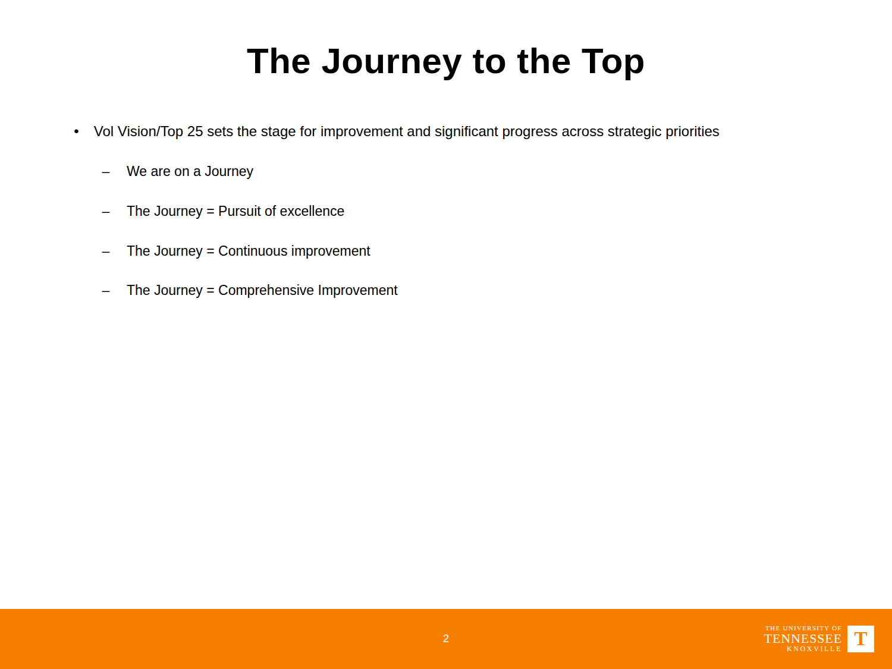The Journey to the Top
Vol Vision/Top 25 sets the stage for improvement and significant progress across strategic priorities
We are on a Journey
The Journey = Pursuit of excellence
The Journey = Continuous improvement
The Journey = Comprehensive Improvement
2
THE UNIVERSITY OF TENNESSEE KNOXVILLE
T